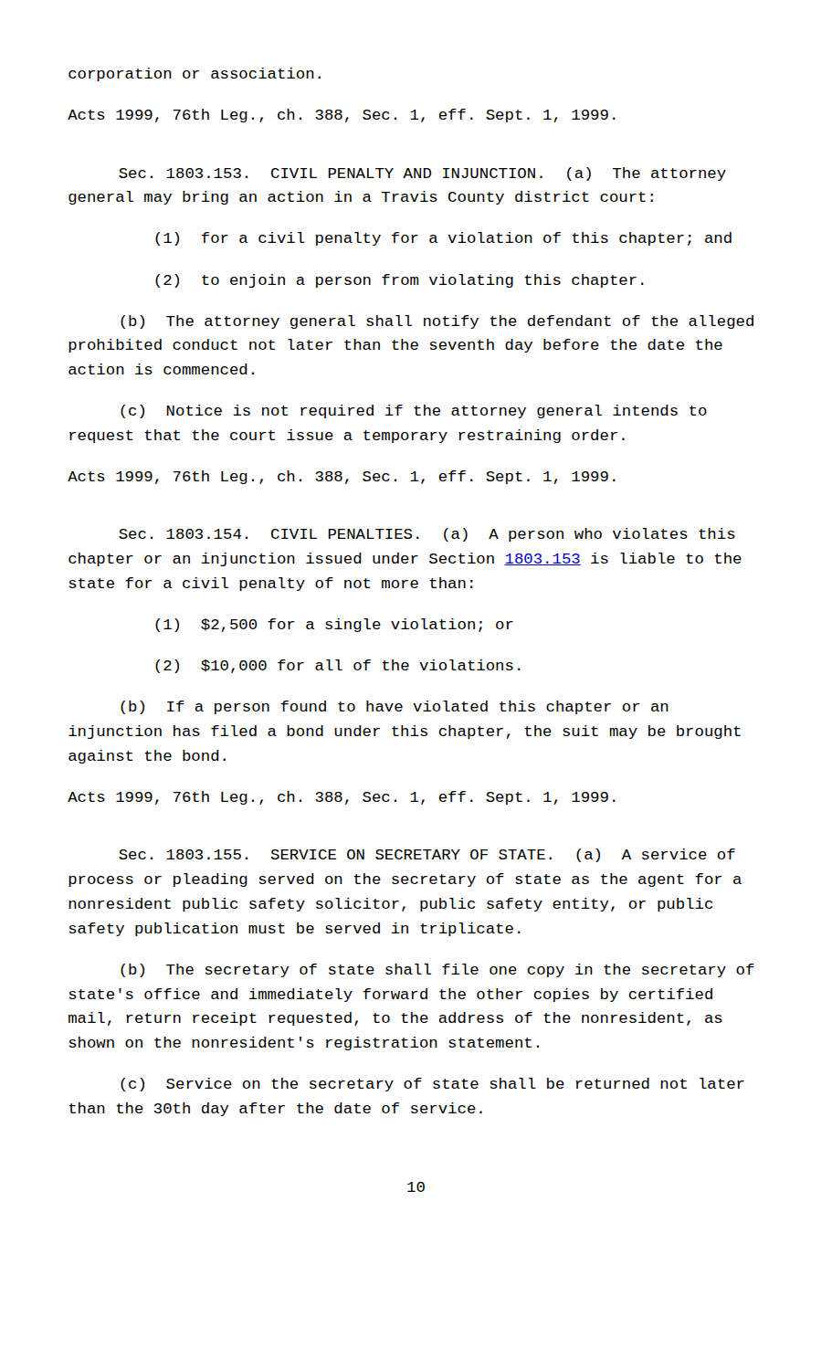corporation or association.
Acts 1999, 76th Leg., ch. 388, Sec. 1, eff. Sept. 1, 1999.
Sec. 1803.153. CIVIL PENALTY AND INJUNCTION. (a) The attorney general may bring an action in a Travis County district court:
(1) for a civil penalty for a violation of this chapter; and
(2) to enjoin a person from violating this chapter.
(b) The attorney general shall notify the defendant of the alleged prohibited conduct not later than the seventh day before the date the action is commenced.
(c) Notice is not required if the attorney general intends to request that the court issue a temporary restraining order.
Acts 1999, 76th Leg., ch. 388, Sec. 1, eff. Sept. 1, 1999.
Sec. 1803.154. CIVIL PENALTIES. (a) A person who violates this chapter or an injunction issued under Section 1803.153 is liable to the state for a civil penalty of not more than:
(1) $2,500 for a single violation; or
(2) $10,000 for all of the violations.
(b) If a person found to have violated this chapter or an injunction has filed a bond under this chapter, the suit may be brought against the bond.
Acts 1999, 76th Leg., ch. 388, Sec. 1, eff. Sept. 1, 1999.
Sec. 1803.155. SERVICE ON SECRETARY OF STATE. (a) A service of process or pleading served on the secretary of state as the agent for a nonresident public safety solicitor, public safety entity, or public safety publication must be served in triplicate.
(b) The secretary of state shall file one copy in the secretary of state's office and immediately forward the other copies by certified mail, return receipt requested, to the address of the nonresident, as shown on the nonresident's registration statement.
(c) Service on the secretary of state shall be returned not later than the 30th day after the date of service.
10